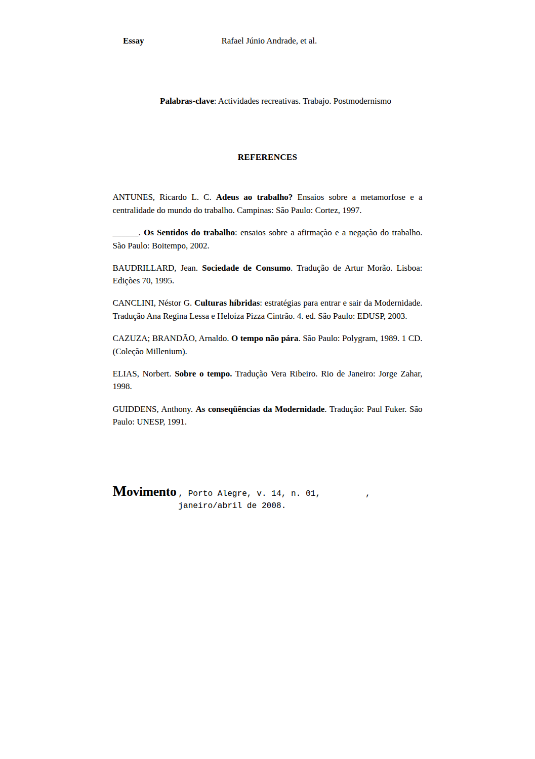Essay Rafael Júnio Andrade, et al.
Palabras-clave: Actividades recreativas. Trabajo. Postmodernismo
REFERENCES
ANTUNES, Ricardo L. C. Adeus ao trabalho? Ensaios sobre a metamorfose e a centralidade do mundo do trabalho. Campinas: São Paulo: Cortez, 1997.
______. Os Sentidos do trabalho: ensaios sobre a afirmação e a negação do trabalho. São Paulo: Boitempo, 2002.
BAUDRILLARD, Jean. Sociedade de Consumo. Tradução de Artur Morão. Lisboa: Edições 70, 1995.
CANCLINI, Néstor G. Culturas híbridas: estratégias para entrar e sair da Modernidade. Tradução Ana Regina Lessa e Heloíza Pizza Cintrão. 4. ed. São Paulo: EDUSP, 2003.
CAZUZA; BRANDÃO, Arnaldo. O tempo não pára. São Paulo: Polygram, 1989. 1 CD. (Coleção Millenium).
ELIAS, Norbert. Sobre o tempo. Tradução Vera Ribeiro. Rio de Janeiro: Jorge Zahar, 1998.
GUIDDENS, Anthony. As conseqüências da Modernidade. Tradução: Paul Fuker. São Paulo: UNESP, 1991.
Movimento, Porto Alegre, v. 14, n. 01, , janeiro/abril de 2008.